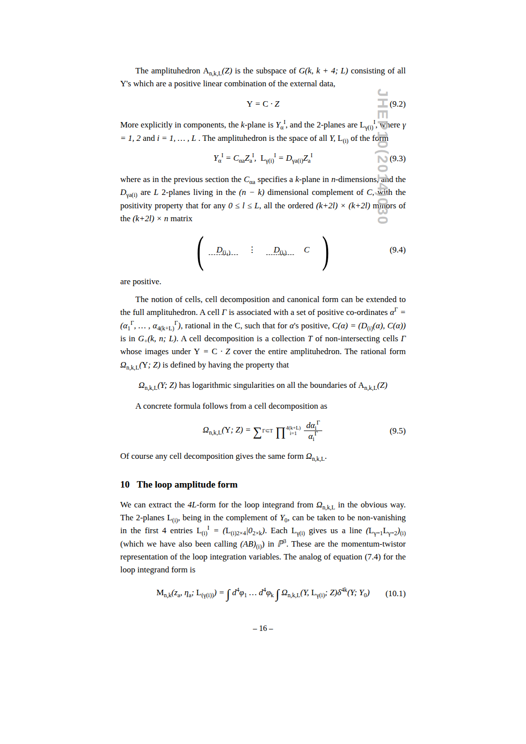JHEP10(2014)030
The amplituhedron An,k,L(Z) is the subspace of G(k, k + 4; L) consisting of all Y's which are a positive linear combination of the external data,
Y = C · Z
(9.2)
More explicitly in components, the k-plane is YαI, and the 2-planes are Lγ(i)I, where γ = 1, 2 and i = 1, … , L . The amplituhedron is the space of all Y, L(i) of the form
YαI = CαaZaI, Lγ(i)I = Dγa(i)ZaI
(9.3)
where as in the previous section the Cαa specifies a k-plane in n-dimensions, and the Dγa(i) are L 2-planes living in the (n − k) dimensional complement of C, with the positivity property that for any 0 ≤ l ≤ L, all the ordered (k+2l) × (k+2l) minors of the (k+2l) × n matrix
( D(i1) ⋮ D(il) C )
(9.4)
are positive.
The notion of cells, cell decomposition and canonical form can be extended to the full amplituhedron. A cell Γ is associated with a set of positive co-ordinates αΓ = (α1Γ, … , α4(k+L)Γ), rational in the C, such that for α's positive, C(α) = (D(i)(α), C(α)) is in G+(k, n; L). A cell decomposition is a collection T of non-intersecting cells Γ whose images under Y = C · Z cover the entire amplituhedron. The rational form Ωn,k,L(Y; Z) is defined by having the property that
Ωn,k,L(Y; Z) has logarithmic singularities on all the boundaries of An,k,L(Z)
A concrete formula follows from a cell decomposition as
Ωn,k,L(Y; Z) = ∑Γ⊂T ∏4(k+L) i=1 dαiΓ αiΓ
(9.5)
Of course any cell decomposition gives the same form Ωn,k,L.
10 The loop amplitude form
We can extract the 4L-form for the loop integrand from Ωn,k,L in the obvious way. The 2-planes L(i), being in the complement of Y0, can be taken to be non-vanishing in the first 4 entries L(i)I = (L(i)2×4|02×k). Each Lγ(i) gives us a line (Lγ=1Lγ=2)(i) (which we have also been calling (AB)(i)) in ℙ3. These are the momentum-twistor representation of the loop integration variables. The analog of equation (7.4) for the loop integrand form is
Mn,k(za, ηa; L(γ(i))) = ∫ d4φ1 … d4φk ∫ Ωn,k,L(Y, Lγ(i); Z)δ4k(Y; Y0)
(10.1)
– 16 –